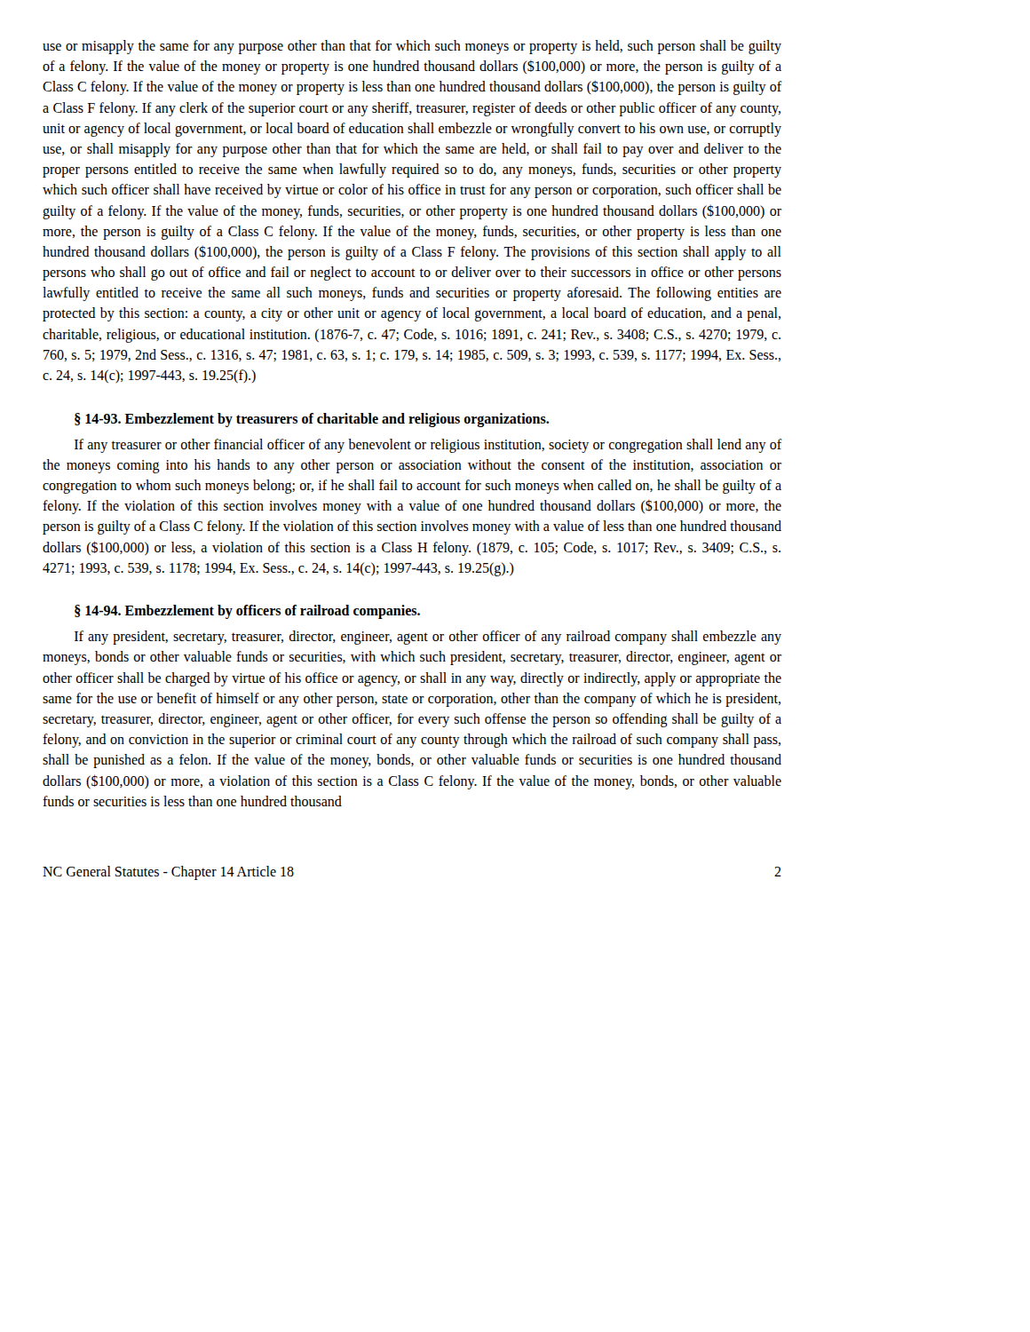use or misapply the same for any purpose other than that for which such moneys or property is held, such person shall be guilty of a felony. If the value of the money or property is one hundred thousand dollars ($100,000) or more, the person is guilty of a Class C felony. If the value of the money or property is less than one hundred thousand dollars ($100,000), the person is guilty of a Class F felony. If any clerk of the superior court or any sheriff, treasurer, register of deeds or other public officer of any county, unit or agency of local government, or local board of education shall embezzle or wrongfully convert to his own use, or corruptly use, or shall misapply for any purpose other than that for which the same are held, or shall fail to pay over and deliver to the proper persons entitled to receive the same when lawfully required so to do, any moneys, funds, securities or other property which such officer shall have received by virtue or color of his office in trust for any person or corporation, such officer shall be guilty of a felony. If the value of the money, funds, securities, or other property is one hundred thousand dollars ($100,000) or more, the person is guilty of a Class C felony. If the value of the money, funds, securities, or other property is less than one hundred thousand dollars ($100,000), the person is guilty of a Class F felony. The provisions of this section shall apply to all persons who shall go out of office and fail or neglect to account to or deliver over to their successors in office or other persons lawfully entitled to receive the same all such moneys, funds and securities or property aforesaid. The following entities are protected by this section: a county, a city or other unit or agency of local government, a local board of education, and a penal, charitable, religious, or educational institution. (1876-7, c. 47; Code, s. 1016; 1891, c. 241; Rev., s. 3408; C.S., s. 4270; 1979, c. 760, s. 5; 1979, 2nd Sess., c. 1316, s. 47; 1981, c. 63, s. 1; c. 179, s. 14; 1985, c. 509, s. 3; 1993, c. 539, s. 1177; 1994, Ex. Sess., c. 24, s. 14(c); 1997-443, s. 19.25(f).)
§ 14-93. Embezzlement by treasurers of charitable and religious organizations.
If any treasurer or other financial officer of any benevolent or religious institution, society or congregation shall lend any of the moneys coming into his hands to any other person or association without the consent of the institution, association or congregation to whom such moneys belong; or, if he shall fail to account for such moneys when called on, he shall be guilty of a felony. If the violation of this section involves money with a value of one hundred thousand dollars ($100,000) or more, the person is guilty of a Class C felony. If the violation of this section involves money with a value of less than one hundred thousand dollars ($100,000) or less, a violation of this section is a Class H felony. (1879, c. 105; Code, s. 1017; Rev., s. 3409; C.S., s. 4271; 1993, c. 539, s. 1178; 1994, Ex. Sess., c. 24, s. 14(c); 1997-443, s. 19.25(g).)
§ 14-94. Embezzlement by officers of railroad companies.
If any president, secretary, treasurer, director, engineer, agent or other officer of any railroad company shall embezzle any moneys, bonds or other valuable funds or securities, with which such president, secretary, treasurer, director, engineer, agent or other officer shall be charged by virtue of his office or agency, or shall in any way, directly or indirectly, apply or appropriate the same for the use or benefit of himself or any other person, state or corporation, other than the company of which he is president, secretary, treasurer, director, engineer, agent or other officer, for every such offense the person so offending shall be guilty of a felony, and on conviction in the superior or criminal court of any county through which the railroad of such company shall pass, shall be punished as a felon. If the value of the money, bonds, or other valuable funds or securities is one hundred thousand dollars ($100,000) or more, a violation of this section is a Class C felony. If the value of the money, bonds, or other valuable funds or securities is less than one hundred thousand
NC General Statutes - Chapter 14 Article 18 2